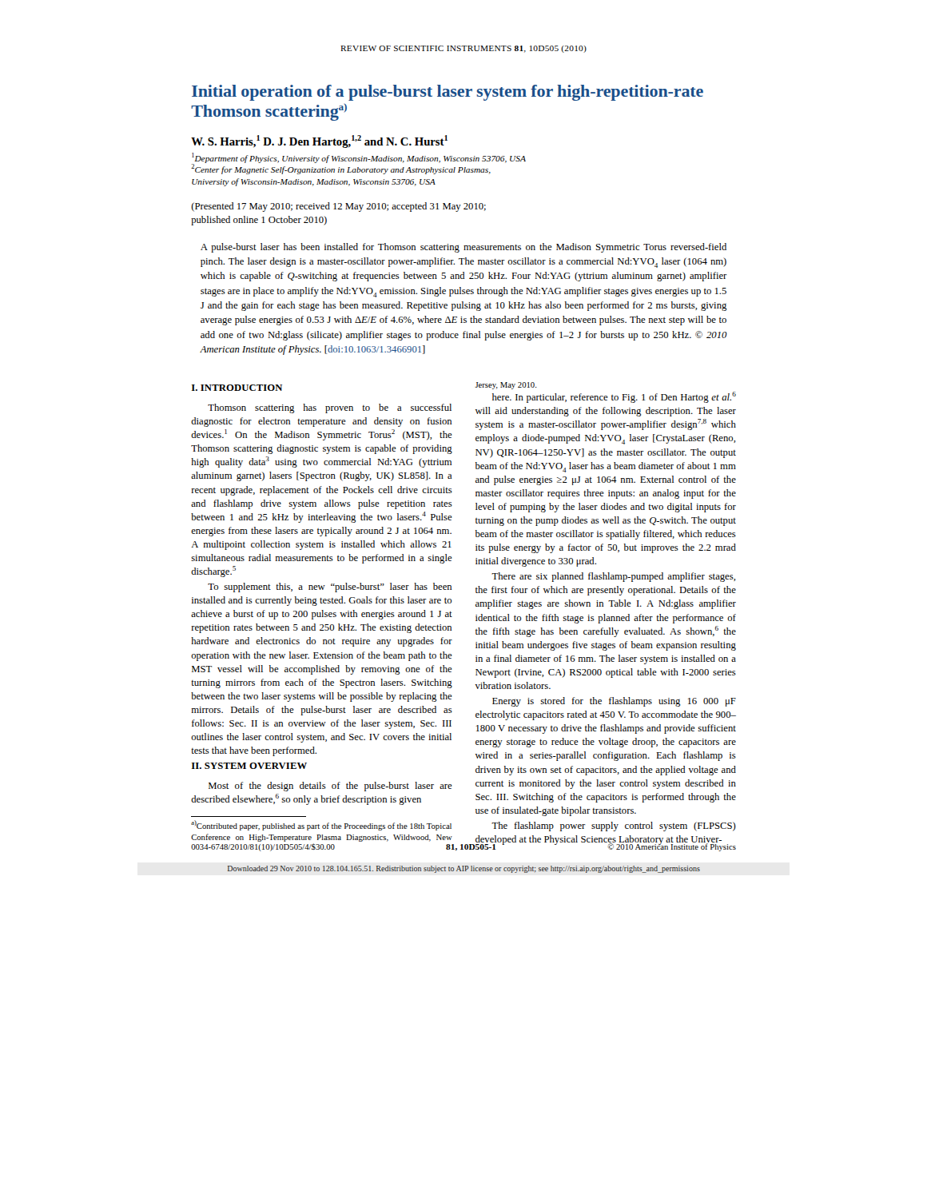REVIEW OF SCIENTIFIC INSTRUMENTS 81, 10D505 (2010)
Initial operation of a pulse-burst laser system for high-repetition-rate Thomson scatteringa)
W. S. Harris,1 D. J. Den Hartog,1,2 and N. C. Hurst1
1Department of Physics, University of Wisconsin-Madison, Madison, Wisconsin 53706, USA
2Center for Magnetic Self-Organization in Laboratory and Astrophysical Plasmas,
University of Wisconsin-Madison, Madison, Wisconsin 53706, USA
(Presented 17 May 2010; received 12 May 2010; accepted 31 May 2010;
published online 1 October 2010)
A pulse-burst laser has been installed for Thomson scattering measurements on the Madison Symmetric Torus reversed-field pinch. The laser design is a master-oscillator power-amplifier. The master oscillator is a commercial Nd:YVO4 laser (1064 nm) which is capable of Q-switching at frequencies between 5 and 250 kHz. Four Nd:YAG (yttrium aluminum garnet) amplifier stages are in place to amplify the Nd:YVO4 emission. Single pulses through the Nd:YAG amplifier stages gives energies up to 1.5 J and the gain for each stage has been measured. Repetitive pulsing at 10 kHz has also been performed for 2 ms bursts, giving average pulse energies of 0.53 J with ΔE/E of 4.6%, where ΔE is the standard deviation between pulses. The next step will be to add one of two Nd:glass (silicate) amplifier stages to produce final pulse energies of 1–2 J for bursts up to 250 kHz. © 2010 American Institute of Physics. [doi:10.1063/1.3466901]
I. INTRODUCTION
Thomson scattering has proven to be a successful diagnostic for electron temperature and density on fusion devices.1 On the Madison Symmetric Torus2 (MST), the Thomson scattering diagnostic system is capable of providing high quality data3 using two commercial Nd:YAG (yttrium aluminum garnet) lasers [Spectron (Rugby, UK) SL858]. In a recent upgrade, replacement of the Pockels cell drive circuits and flashlamp drive system allows pulse repetition rates between 1 and 25 kHz by interleaving the two lasers.4 Pulse energies from these lasers are typically around 2 J at 1064 nm. A multipoint collection system is installed which allows 21 simultaneous radial measurements to be performed in a single discharge.5
To supplement this, a new “pulse-burst” laser has been installed and is currently being tested. Goals for this laser are to achieve a burst of up to 200 pulses with energies around 1 J at repetition rates between 5 and 250 kHz. The existing detection hardware and electronics do not require any upgrades for operation with the new laser. Extension of the beam path to the MST vessel will be accomplished by removing one of the turning mirrors from each of the Spectron lasers. Switching between the two laser systems will be possible by replacing the mirrors. Details of the pulse-burst laser are described as follows: Sec. II is an overview of the laser system, Sec. III outlines the laser control system, and Sec. IV covers the initial tests that have been performed.
II. SYSTEM OVERVIEW
Most of the design details of the pulse-burst laser are described elsewhere,6 so only a brief description is given
a)Contributed paper, published as part of the Proceedings of the 18th Topical Conference on High-Temperature Plasma Diagnostics, Wildwood, New Jersey, May 2010.
here. In particular, reference to Fig. 1 of Den Hartog et al.6 will aid understanding of the following description. The laser system is a master-oscillator power-amplifier design7,8 which employs a diode-pumped Nd:YVO4 laser [CrystaLaser (Reno, NV) QIR-1064–1250-YV] as the master oscillator. The output beam of the Nd:YVO4 laser has a beam diameter of about 1 mm and pulse energies ≥2 μJ at 1064 nm. External control of the master oscillator requires three inputs: an analog input for the level of pumping by the laser diodes and two digital inputs for turning on the pump diodes as well as the Q-switch. The output beam of the master oscillator is spatially filtered, which reduces its pulse energy by a factor of 50, but improves the 2.2 mrad initial divergence to 330 μrad.
There are six planned flashlamp-pumped amplifier stages, the first four of which are presently operational. Details of the amplifier stages are shown in Table I. A Nd:glass amplifier identical to the fifth stage is planned after the performance of the fifth stage has been carefully evaluated. As shown,6 the initial beam undergoes five stages of beam expansion resulting in a final diameter of 16 mm. The laser system is installed on a Newport (Irvine, CA) RS2000 optical table with I-2000 series vibration isolators.
Energy is stored for the flashlamps using 16 000 μF electrolytic capacitors rated at 450 V. To accommodate the 900–1800 V necessary to drive the flashlamps and provide sufficient energy storage to reduce the voltage droop, the capacitors are wired in a series-parallel configuration. Each flashlamp is driven by its own set of capacitors, and the applied voltage and current is monitored by the laser control system described in Sec. III. Switching of the capacitors is performed through the use of insulated-gate bipolar transistors.
The flashlamp power supply control system (FLPSCS) developed at the Physical Sciences Laboratory at the Univer-
0034-6748/2010/81(10)/10D505/4/$30.00 81, 10D505-1 © 2010 American Institute of Physics
Downloaded 29 Nov 2010 to 128.104.165.51. Redistribution subject to AIP license or copyright; see http://rsi.aip.org/about/rights_and_permissions